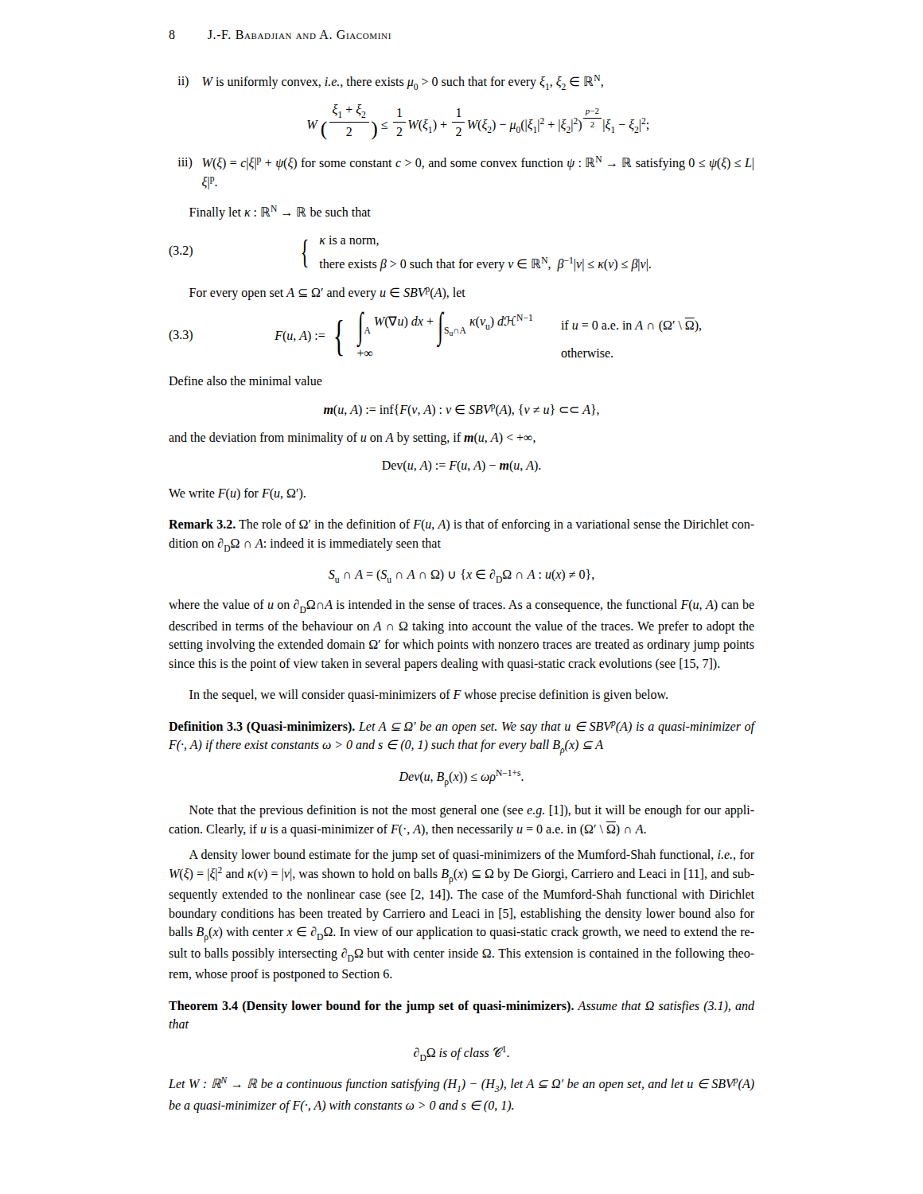8 J.-F. Babadjian and A. Giacomini
W is uniformly convex, i.e., there exists μ 0 > 0 such that for every ξ 1, ξ 2 ∈ ℝN,
W (ξ 1 + ξ 22) ≤ 12 W(ξ 1) + 12 W(ξ 2) − μ 0(|ξ 1|2 + |ξ 2|2)p−22|ξ 1 − ξ 2|2;
W(ξ) = c|ξ|p + ψ(ξ) for some constant c > 0, and some convex function ψ : ℝN → ℝ satisfying 0 ≤ ψ(ξ) ≤ L|ξ|p.
Finally let κ : ℝN → ℝ be such that
(3.2) { κ is a norm, there exists β > 0 such that for every ν ∈ ℝN, β−1|ν| ≤ κ(ν) ≤ β|ν|.
For every open set A ⊆ Ω′ and every u ∈ SBV p(A), let
(3.3) F(u, A) := { ∫A W(∇u) dx + ∫Su∩A κ(νu) d ℋN−1 if u = 0 a.e. in A ∩ (Ω′ \ Ω), +∞ otherwise.
Define also the minimal value
m(u, A) := inf{F(v, A) : v ∈ SBV p(A), {v ≠ u} ⊂⊂ A},
and the deviation from minimality of u on A by setting, if m(u, A) < +∞,
Dev(u, A) := F(u, A) − m(u, A).
We write F(u) for F(u, Ω′).
Remark 3.2. The role of Ω′ in the definition of F(u, A) is that of enforcing in a variational sense the Dirichlet condition on ∂DΩ ∩ A: indeed it is immediately seen that
Su ∩ A = (Su ∩ A ∩ Ω) ∪ {x ∈ ∂DΩ ∩ A : u(x) ≠ 0},
where the value of u on ∂DΩ∩A is intended in the sense of traces. As a consequence, the functional F(u, A) can be described in terms of the behaviour on A ∩ Ω taking into account the value of the traces. We prefer to adopt the setting involving the extended domain Ω′ for which points with nonzero traces are treated as ordinary jump points since this is the point of view taken in several papers dealing with quasi-static crack evolutions (see [15, 7]).
In the sequel, we will consider quasi-minimizers of F whose precise definition is given below.
Definition 3.3 (Quasi-minimizers). Let A ⊆ Ω′ be an open set. We say that u ∈ SBVp(A) is a quasi-minimizer of F(·, A) if there exist constants ω > 0 and s ∈ (0, 1) such that for every ball Bρ(x) ⊆ A
Dev(u, Bρ(x)) ≤ ωρ N−1+s.
Note that the previous definition is not the most general one (see e.g. [1]), but it will be enough for our application. Clearly, if u is a quasi-minimizer of F(·, A), then necessarily u = 0 a.e. in (Ω′ \ Ω) ∩ A.
A density lower bound estimate for the jump set of quasi-minimizers of the Mumford-Shah functional, i.e., for W(ξ) = |ξ|2 and κ(ν) = |ν|, was shown to hold on balls Bρ(x) ⊆ Ω by De Giorgi, Carriero and Leaci in [11], and subsequently extended to the nonlinear case (see [2, 14]). The case of the Mumford-Shah functional with Dirichlet boundary conditions has been treated by Carriero and Leaci in [5], establishing the density lower bound also for balls Bρ(x) with center x ∈ ∂DΩ. In view of our application to quasi-static crack growth, we need to extend the result to balls possibly intersecting ∂DΩ but with center inside Ω. This extension is contained in the following theorem, whose proof is postponed to Section 6.
Theorem 3.4 (Density lower bound for the jump set of quasi-minimizers). Assume that Ω satisfies (3.1), and that
∂DΩ is of class 𝒞1.
Let W : ℝN → ℝ be a continuous function satisfying (H 1) − (H 3), let A ⊆ Ω′ be an open set, and let u ∈ SBVp(A) be a quasi-minimizer of F(·, A) with constants ω > 0 and s ∈ (0, 1).